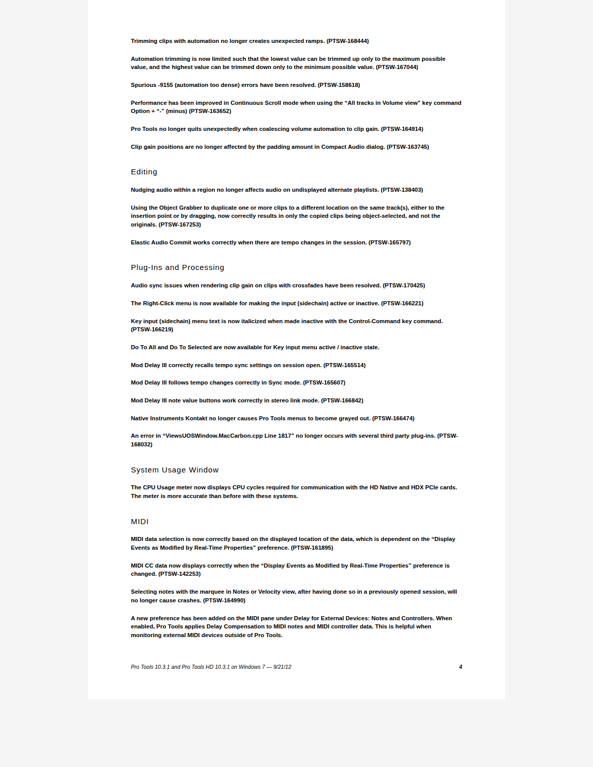Trimming clips with automation no longer creates unexpected ramps. (PTSW-168444)
Automation trimming is now limited such that the lowest value can be trimmed up only to the maximum possible value, and the highest value can be trimmed down only to the minimum possible value. (PTSW-167044)
Spurious -9155 (automation too dense) errors have been resolved. (PTSW-158618)
Performance has been improved in Continuous Scroll mode when using the “All tracks in Volume view” key command Option + “-” (minus) (PTSW-163652)
Pro Tools no longer quits unexpectedly when coalescing volume automation to clip gain. (PTSW-164914)
Clip gain positions are no longer affected by the padding amount in Compact Audio dialog. (PTSW-163745)
Editing
Nudging audio within a region no longer affects audio on undisplayed alternate playlists. (PTSW-138403)
Using the Object Grabber to duplicate one or more clips to a different location on the same track(s), either to the insertion point or by dragging, now correctly results in only the copied clips being object-selected, and not the originals. (PTSW-167253)
Elastic Audio Commit works correctly when there are tempo changes in the session. (PTSW-165797)
Plug-Ins and Processing
Audio sync issues when rendering clip gain on clips with crossfades have been resolved. (PTSW-170425)
The Right-Click menu is now available for making the input (sidechain) active or inactive. (PTSW-166221)
Key input (sidechain) menu text is now italicized when made inactive with the Control-Command key command. (PTSW-166219)
Do To All and Do To Selected are now available for Key input menu active / inactive state.
Mod Delay III correctly recalls tempo sync settings on session open. (PTSW-165514)
Mod Delay III follows tempo changes correctly in Sync mode. (PTSW-165607)
Mod Delay III note value buttons work correctly in stereo link mode. (PTSW-166842)
Native Instruments Kontakt no longer causes Pro Tools menus to become grayed out. (PTSW-166474)
An error in “ViewsUOSWindow.MacCarbon.cpp Line 1817” no longer occurs with several third party plug-ins. (PTSW-168032)
System Usage Window
The CPU Usage meter now displays CPU cycles required for communication with the HD Native and HDX PCIe cards. The meter is more accurate than before with these systems.
MIDI
MIDI data selection is now correctly based on the displayed location of the data, which is dependent on the “Display Events as Modified by Real-Time Properties” preference. (PTSW-161895)
MIDI CC data now displays correctly when the “Display Events as Modified by Real-Time Properties” preference is changed. (PTSW-142253)
Selecting notes with the marquee in Notes or Velocity view, after having done so in a previously opened session, will no longer cause crashes. (PTSW-164990)
A new preference has been added on the MIDI pane under Delay for External Devices: Notes and Controllers. When enabled, Pro Tools applies Delay Compensation to MIDI notes and MIDI controller data. This is helpful when monitoring external MIDI devices outside of Pro Tools.
Pro Tools 10.3.1 and Pro Tools HD 10.3.1 on Windows 7 — 9/21/12 4